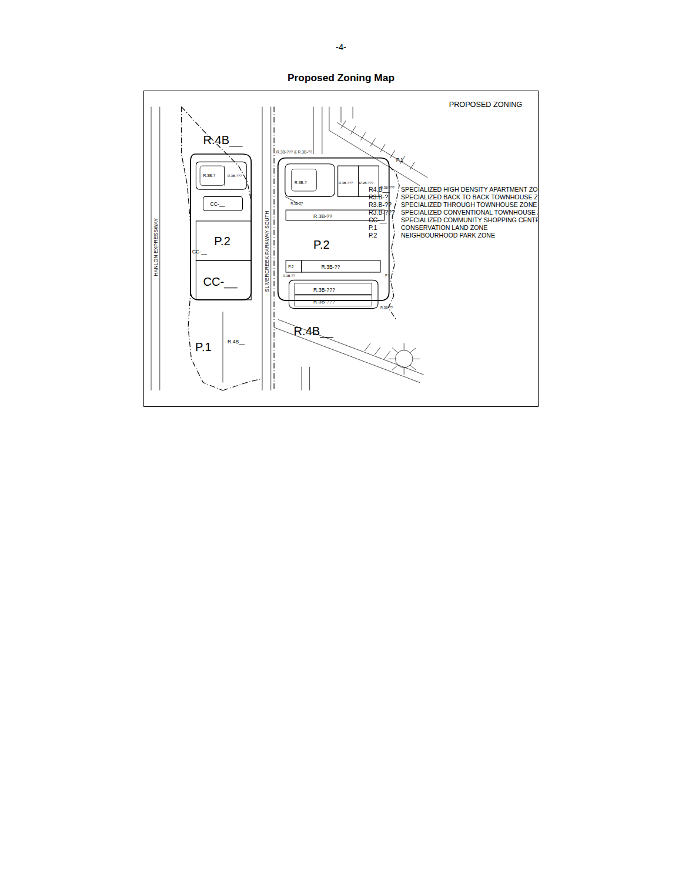-4-
Proposed Zoning Map
PROPOSED ZONING
HANLON EXPRESSWAY SLIVERCREEK PARKWAY SOUTH R.4B__ R.3B-? R.3B-??? CC-__ P.2 CC-__ CC-__ P.1 R.4B__ R.3B-??? & R.3B-?? R.3B-? R.3B-??? R.3B-??? R.3B-??? R.3B-?? R.3B-?? P.2 P.2 R.3B-?? R.3B-?? R.3B-??? R.3B-??? R.3B-?? P.1 P.1 R.4B__
| R4.B__ | SPECIALIZED HIGH DENSITY APARTMENT ZONE |
| R3.B-? | SPECIALIZED BACK TO BACK TOWNHOUSE ZONE |
| R3.B-?? | SPECIALIZED THROUGH TOWNHOUSE ZONE |
| R3.B-??? | SPECIALIZED CONVENTIONAL TOWNHOUSE ZONE |
| CC-__ | SPECIALIZED COMMUNITY SHOPPING CENTRE ZONE |
| P.1 | CONSERVATION LAND ZONE |
| P.2 | NEIGHBOURHOOD PARK ZONE |